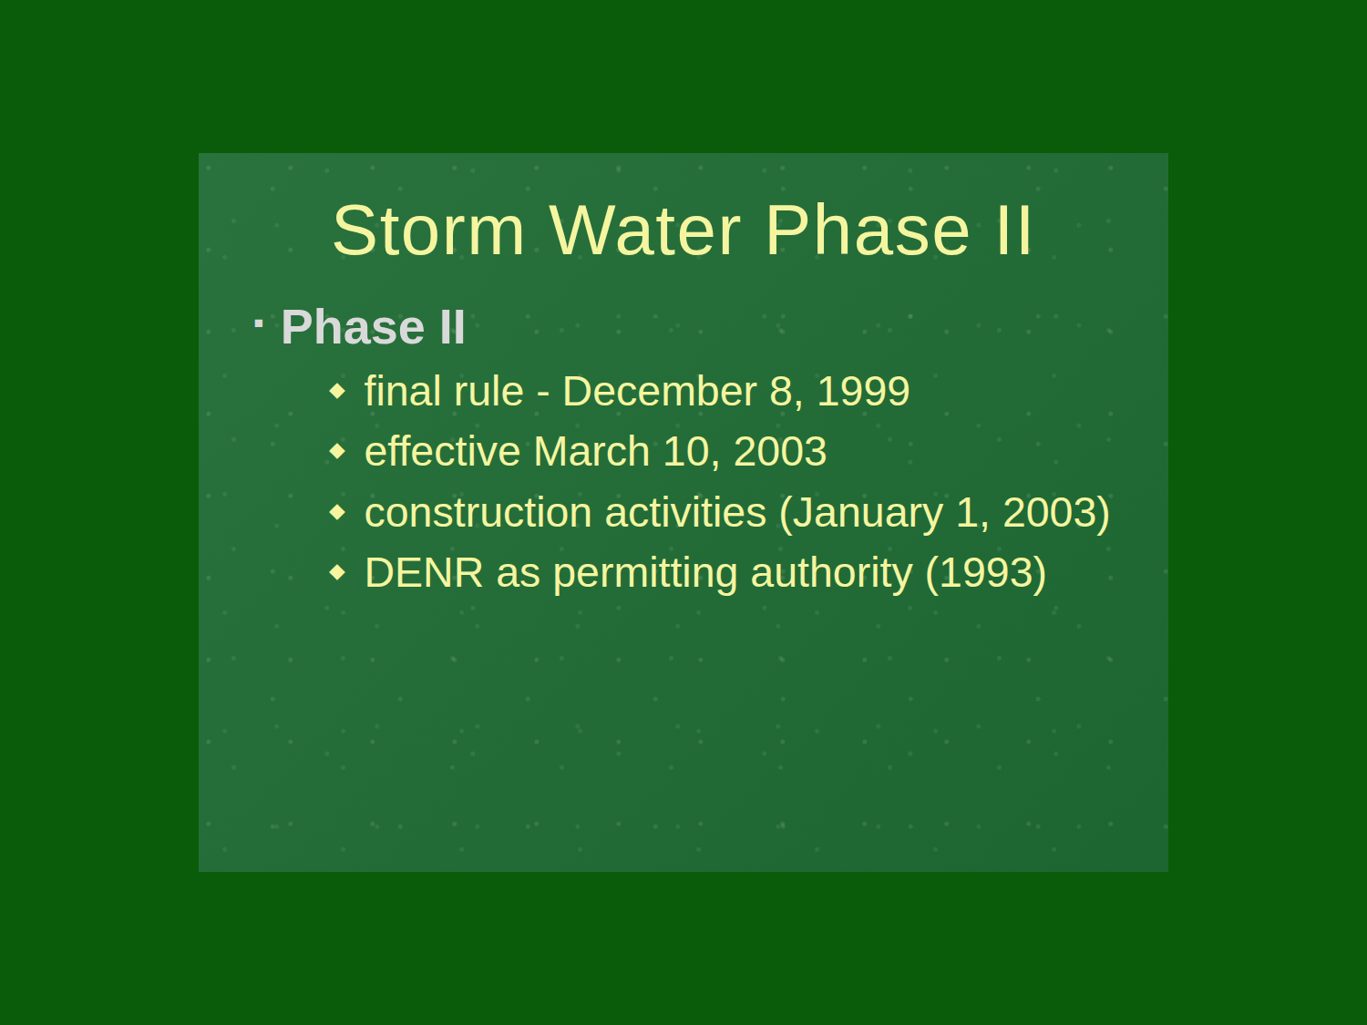Storm Water Phase II
▪Phase II
◆final rule - December 8, 1999
◆effective March 10, 2003
◆construction activities (January 1, 2003)
◆DENR as permitting authority (1993)